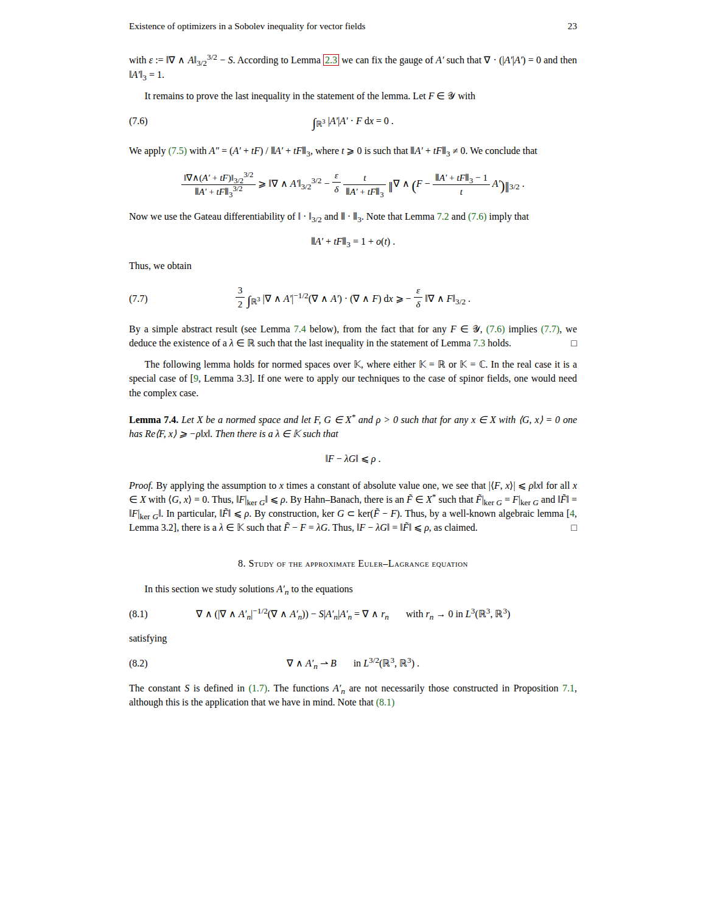Existence of optimizers in a Sobolev inequality for vector fields 23
with ε := ‖∇ ∧ A‖3/23/2 − S. According to Lemma 2.3 we can fix the gauge of A′ such that ∇ · (|A′|A′) = 0 and then ‖A′‖3 = 1.
It remains to prove the last inequality in the statement of the lemma. Let F ∈ 𝒴 with
(7.6) ∫ℝ3 |A′|A′ · F dx = 0 .
We apply (7.5) with A″ = (A′ + tF) / ⦀A′ + tF⦀3, where t ⩾ 0 is such that ⦀A′ + tF⦀3 ≠ 0. We conclude that
‖∇∧(A′ + tF)‖3/23/2 ⦀A′ + tF⦀33/2 ⩾ ‖∇ ∧ A′‖3/23/2 − ε δ t ⦀A′ + tF⦀3 ‖∇ ∧ (F − ⦀A′ + tF⦀3 − 1 t A′)‖3/2 .
Now we use the Gateau differentiability of ‖ · ‖3/2 and ⦀ · ⦀3. Note that Lemma 7.2 and (7.6) imply that
⦀A′ + tF⦀3 = 1 + o(t) .
Thus, we obtain
(7.7) 3 2 ∫ℝ3 |∇ ∧ A′|−1/2(∇ ∧ A′) · (∇ ∧ F) dx ⩾ − ε δ ‖∇ ∧ F‖3/2 .
By a simple abstract result (see Lemma 7.4 below), from the fact that for any F ∈ 𝒴, (7.6) implies (7.7), we deduce the existence of a λ ∈ ℝ such that the last inequality in the statement of Lemma 7.3 holds. □
The following lemma holds for normed spaces over 𝕂, where either 𝕂 = ℝ or 𝕂 = ℂ. In the real case it is a special case of [9, Lemma 3.3]. If one were to apply our techniques to the case of spinor fields, one would need the complex case.
Lemma 7.4. Let X be a normed space and let F, G ∈ X* and ρ > 0 such that for any x ∈ X with ⟨G, x⟩ = 0 one has Re⟨F, x⟩ ⩾ −ρ‖x‖. Then there is a λ ∈ 𝕂 such that
‖F − λG‖ ⩽ ρ .
Proof. By applying the assumption to x times a constant of absolute value one, we see that |⟨F, x⟩| ⩽ ρ‖x‖ for all x ∈ X with ⟨G, x⟩ = 0. Thus, ‖F|ker G‖ ⩽ ρ. By Hahn–Banach, there is an F̃ ∈ X* such that F̃|ker G = F|ker G and ‖F̃‖ = ‖F|ker G‖. In particular, ‖F̃‖ ⩽ ρ. By construction, ker G ⊂ ker(F̃ − F). Thus, by a well-known algebraic lemma [4, Lemma 3.2], there is a λ ∈ 𝕂 such that F̃ − F = λG. Thus, ‖F − λG‖ = ‖F̃‖ ⩽ ρ, as claimed. □
8. Study of the approximate Euler–Lagrange equation
In this section we study solutions A′n to the equations
(8.1) ∇ ∧ (|∇ ∧ A′n|−1/2(∇ ∧ A′n)) − S|A′n|A′n = ∇ ∧ rn with rn → 0 in L3(ℝ3, ℝ3)
satisfying
(8.2) ∇ ∧ A′n ⇀ B in L3/2(ℝ3, ℝ3) .
The constant S is defined in (1.7). The functions A′n are not necessarily those constructed in Proposition 7.1, although this is the application that we have in mind. Note that (8.1)